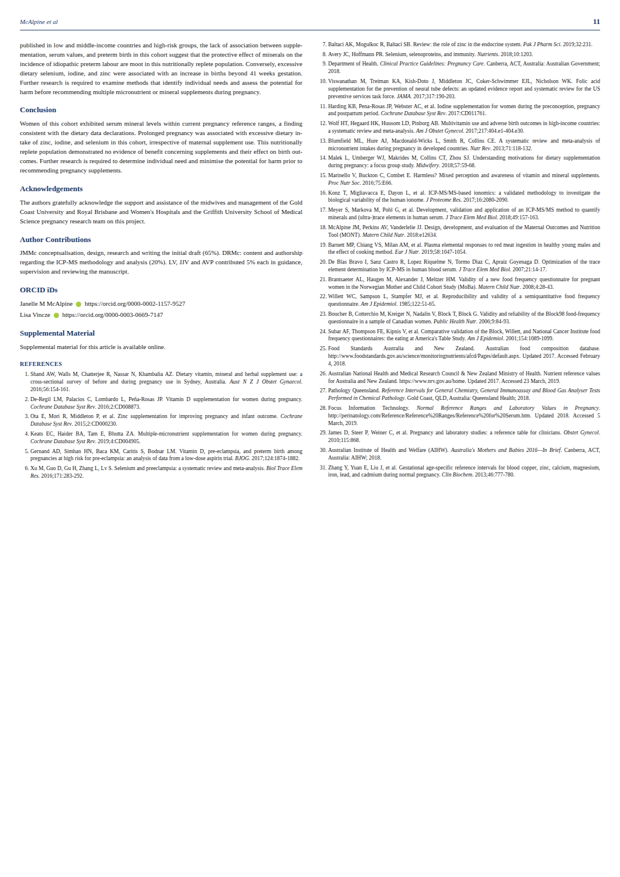McAlpine et al 11
published in low and middle-income countries and high-risk groups, the lack of association between supplementation, serum values, and preterm birth in this cohort suggest that the protective effect of minerals on the incidence of idiopathic preterm labour are moot in this nutritionally replete population. Conversely, excessive dietary selenium, iodine, and zinc were associated with an increase in births beyond 41 weeks gestation. Further research is required to examine methods that identify individual needs and assess the potential for harm before recommending multiple micronutrient or mineral supplements during pregnancy.
Conclusion
Women of this cohort exhibited serum mineral levels within current pregnancy reference ranges, a finding consistent with the dietary data declarations. Prolonged pregnancy was associated with excessive dietary intake of zinc, iodine, and selenium in this cohort, irrespective of maternal supplement use. This nutritionally replete population demonstrated no evidence of benefit concerning supplements and their effect on birth outcomes. Further research is required to determine individual need and minimise the potential for harm prior to recommending pregnancy supplements.
Acknowledgements
The authors gratefully acknowledge the support and assistance of the midwives and management of the Gold Coast University and Royal Brisbane and Women's Hospitals and the Griffith University School of Medical Science pregnancy research team on this project.
Author Contributions
JMMc conceptualisation, design, research and writing the initial draft (65%). DRMc: content and authorship regarding the ICP-MS methodology and analysis (20%). LV, JJV and AVP contributed 5% each in guidance, supervision and reviewing the manuscript.
ORCID iDs
Janelle M McAlpine https://orcid.org/0000-0002-1157-9527
Lisa Vincze https://orcid.org/0000-0003-0669-7147
Supplemental Material
Supplemental material for this article is available online.
REFERENCES
Shand AW, Walls M, Chatterjee R, Nassar N, Khambalia AZ. Dietary vitamin, mineral and herbal supplement use: a cross-sectional survey of before and during pregnancy use in Sydney, Australia. Aust N Z J Obstet Gynaecol. 2016;56:154-161.
De-Regil LM, Palacios C, Lombardo L, Peña-Rosas JP. Vitamin D supplementation for women during pregnancy. Cochrane Database Syst Rev. 2016;2:CD008873.
Ota E, Mori R, Middleton P, et al. Zinc supplementation for improving pregnancy and infant outcome. Cochrane Database Syst Rev. 2015;2:CD000230.
Keats EC, Haider BA, Tam E, Bhutta ZA. Multiple-micronutrient supplementation for women during pregnancy. Cochrane Database Syst Rev. 2019;4:CD004905.
Gernand AD, Simhan HN, Baca KM, Caritis S, Bodnar LM. Vitamin D, pre-eclampsia, and preterm birth among pregnancies at high risk for pre-eclampsia: an analysis of data from a low-dose aspirin trial. BJOG. 2017;124:1874-1882.
Xu M, Guo D, Gu H, Zhang L, Lv S. Selenium and preeclampsia: a systematic review and meta-analysis. Biol Trace Elem Res. 2016;171:283-292.
Baltaci AK, Mogulkoc R, Baltaci SB. Review: the role of zinc in the endocrine system. Pak J Pharm Sci. 2019;32:231.
Avery JC, Hoffmann PR. Selenium, selenoproteins, and immunity. Nutrients. 2018;10:1203.
Department of Health. Clinical Practice Guidelines: Pregnancy Care. Canberra, ACT, Australia: Australian Government; 2018.
Viswanathan M, Treiman KA, Kish-Doto J, Middleton JC, Coker-Schwimmer EJL, Nicholson WK. Folic acid supplementation for the prevention of neural tube defects: an updated evidence report and systematic review for the US preventive services task force. JAMA. 2017;317:190-203.
Harding KB, Pena-Rosas JP, Webster AC, et al. Iodine supplementation for women during the preconception, pregnancy and postpartum period. Cochrane Database Syst Rev. 2017:CD011761.
Wolf HT, Hegaard HK, Huusom LD, Pinborg AB. Multivitamin use and adverse birth outcomes in high-income countries: a systematic review and meta-analysis. Am J Obstet Gynecol. 2017;217:404.e1-404.e30.
Blumfield ML, Hure AJ, Macdonald-Wicks L, Smith R, Collins CE. A systematic review and meta-analysis of micronutrient intakes during pregnancy in developed countries. Nutr Rev. 2013;71:118-132.
Malek L, Umberger WJ, Makrides M, Collins CT, Zhou SJ. Understanding motivations for dietary supplementation during pregnancy: a focus group study. Midwifery. 2018;57:59-68.
Marinello V, Buckton C, Combet E. Harmless? Mixed perception and awareness of vitamin and mineral supplements. Proc Nutr Soc. 2016;75:E66.
Konz T, Migliavacca E, Dayon L, et al. ICP-MS/MS-based ionomics: a validated methodology to investigate the biological variability of the human ionome. J Proteome Res. 2017;16:2080-2090.
Meyer S, Markova M, Pohl G, et al. Development, validation and application of an ICP-MS/MS method to quantify minerals and (ultra-)trace elements in human serum. J Trace Elem Med Biol. 2018;49:157-163.
McAlpine JM, Perkins AV, Vanderlelie JJ. Design, development, and evaluation of the Maternal Outcomes and Nutrition Tool (MONT). Matern Child Nutr. 2018:e12634.
Barnett MP, Chiang VS, Milan AM, et al. Plasma elemental responses to red meat ingestion in healthy young males and the effect of cooking method. Eur J Nutr. 2019;58:1047-1054.
De Blas Bravo I, Sanz Castro R, Lopez Riquelme N, Tormo Diaz C, Apraiz Goyenaga D. Optimization of the trace element determination by ICP-MS in human blood serum. J Trace Elem Med Biol. 2007;21:14-17.
Brantsaeter AL, Haugen M, Alexander J, Meltzer HM. Validity of a new food frequency questionnaire for pregnant women in the Norwegian Mother and Child Cohort Study (MoBa). Matern Child Nutr. 2008;4:28-43.
Willett WC, Sampson L, Stampfer MJ, et al. Reproducibility and validity of a semiquantitative food frequency questionnaire. Am J Epidemiol. 1985;122:51-65.
Boucher B, Cotterchio M, Kreiger N, Nadalin V, Block T, Block G. Validity and reliability of the Block98 food-frequency questionnaire in a sample of Canadian women. Public Health Nutr. 2006;9:84-93.
Subar AF, Thompson FE, Kipnis V, et al. Comparative validation of the Block, Willett, and National Cancer Institute food frequency questionnaires: the eating at America's Table Study. Am J Epidemiol. 2001;154:1089-1099.
Food Standards Australia and New Zealand. Australian food composition database. http://www.foodstandards.gov.au/science/monitoringnutrients/afcd/Pages/default.aspx. Updated 2017. Accessed February 4, 2018.
Australian National Health and Medical Research Council & New Zealand Ministry of Health. Nutrient reference values for Australia and New Zealand. https://www.nrv.gov.au/home. Updated 2017. Accessed 23 March, 2019.
Pathology Queensland. Reference Intervals for General Chemistry, General Immunoassay and Blood Gas Analyser Tests Performed in Chemical Pathology. Gold Coast, QLD, Australia: Queensland Health; 2018.
Focus Information Technology. Normal Reference Ranges and Laboratory Values in Pregnancy. http://perinatology.com/Reference/Reference%20Ranges/Reference%20for%20Serum.htm. Updated 2018. Accessed 5 March, 2019.
James D, Steer P, Weiner C, et al. Pregnancy and laboratory studies: a reference table for clinicians. Obstet Gynecol. 2010;115:868.
Australian Institute of Health and Welfare (AIHW). Australia's Mothers and Babies 2016—In Brief. Canberra, ACT, Australia: AIHW; 2018.
Zhang Y, Yuan E, Liu J, et al. Gestational age-specific reference intervals for blood copper, zinc, calcium, magnesium, iron, lead, and cadmium during normal pregnancy. Clin Biochem. 2013;46:777-780.